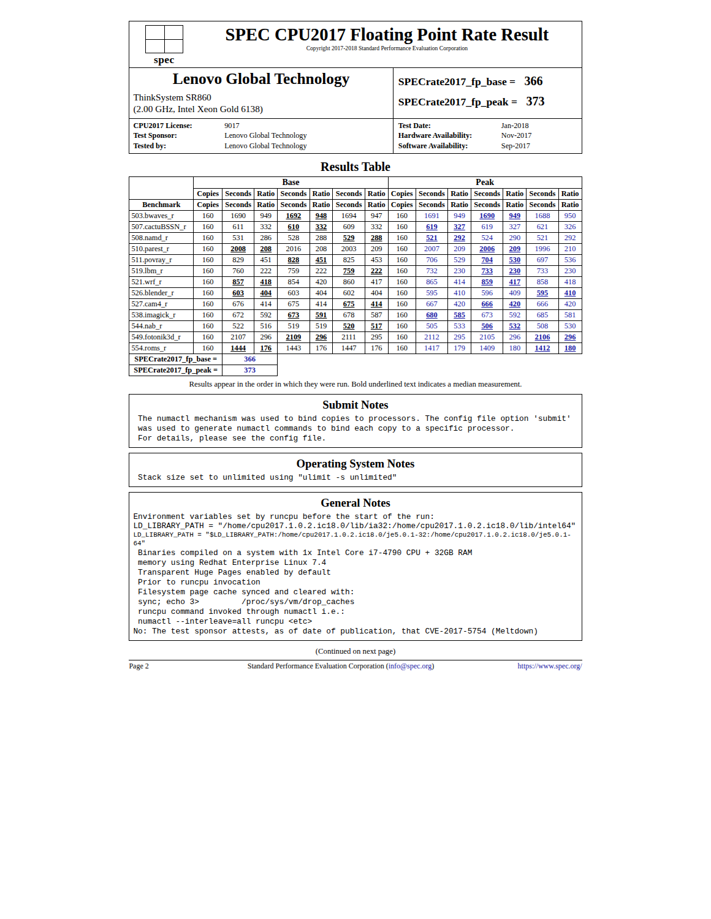spec
SPEC CPU2017 Floating Point Rate Result
Copyright 2017-2018 Standard Performance Evaluation Corporation
Lenovo Global Technology
ThinkSystem SR860
(2.00 GHz, Intel Xeon Gold 6138)
SPECrate2017_fp_base = 366
SPECrate2017_fp_peak = 373
CPU2017 License: 9017
Test Sponsor: Lenovo Global Technology
Tested by: Lenovo Global Technology
Test Date: Jan-2018
Hardware Availability: Nov-2017
Software Availability: Sep-2017
Results Table
| | Base | Peak |
| --- | --- | --- |
| Copies | Seconds | Ratio | Seconds | Ratio | Seconds | Ratio | Copies | Seconds | Ratio | Seconds | Ratio | Seconds | Ratio |
| Benchmark | Copies | Seconds | Ratio | Seconds | Ratio | Seconds | Ratio | Copies | Seconds | Ratio | Seconds | Ratio | Seconds | Ratio |
| 503.bwaves_r | 160 | 1690 | 949 | 1692 | 948 | 1694 | 947 | 160 | 1691 | 949 | 1690 | 949 | 1688 | 950 |
| 507.cactuBSSN_r | 160 | 611 | 332 | 610 | 332 | 609 | 332 | 160 | 619 | 327 | 619 | 327 | 621 | 326 |
| 508.namd_r | 160 | 531 | 286 | 528 | 288 | 529 | 288 | 160 | 521 | 292 | 524 | 290 | 521 | 292 |
| 510.parest_r | 160 | 2008 | 208 | 2016 | 208 | 2003 | 209 | 160 | 2007 | 209 | 2006 | 209 | 1996 | 210 |
| 511.povray_r | 160 | 829 | 451 | 828 | 451 | 825 | 453 | 160 | 706 | 529 | 704 | 530 | 697 | 536 |
| 519.lbm_r | 160 | 760 | 222 | 759 | 222 | 759 | 222 | 160 | 732 | 230 | 733 | 230 | 733 | 230 |
| 521.wrf_r | 160 | 857 | 418 | 854 | 420 | 860 | 417 | 160 | 865 | 414 | 859 | 417 | 858 | 418 |
| 526.blender_r | 160 | 603 | 404 | 603 | 404 | 602 | 404 | 160 | 595 | 410 | 596 | 409 | 595 | 410 |
| 527.cam4_r | 160 | 676 | 414 | 675 | 414 | 675 | 414 | 160 | 667 | 420 | 666 | 420 | 666 | 420 |
| 538.imagick_r | 160 | 672 | 592 | 673 | 591 | 678 | 587 | 160 | 680 | 585 | 673 | 592 | 685 | 581 |
| 544.nab_r | 160 | 522 | 516 | 519 | 519 | 520 | 517 | 160 | 505 | 533 | 506 | 532 | 508 | 530 |
| 549.fotonik3d_r | 160 | 2107 | 296 | 2109 | 296 | 2111 | 295 | 160 | 2112 | 295 | 2105 | 296 | 2106 | 296 |
| 554.roms_r | 160 | 1444 | 176 | 1443 | 176 | 1447 | 176 | 160 | 1417 | 179 | 1409 | 180 | 1412 | 180 |
| SPECrate2017_fp_base = | 366 | |
| SPECrate2017_fp_peak = | 373 | |
Results appear in the order in which they were run. Bold underlined text indicates a median measurement.
Submit Notes
 The numactl mechanism was used to bind copies to processors. The config file option 'submit'
 was used to generate numactl commands to bind each copy to a specific processor.
 For details, please see the config file.
Operating System Notes
 Stack size set to unlimited using "ulimit -s unlimited"
General Notes
Environment variables set by runcpu before the start of the run:
LD_LIBRARY_PATH = "/home/cpu2017.1.0.2.ic18.0/lib/ia32:/home/cpu2017.1.0.2.ic18.0/lib/intel64"
LD_LIBRARY_PATH = "$LD_LIBRARY_PATH:/home/cpu2017.1.0.2.ic18.0/je5.0.1-32:/home/cpu2017.1.0.2.ic18.0/je5.0.1-64"
 Binaries compiled on a system with 1x Intel Core i7-4790 CPU + 32GB RAM
 memory using Redhat Enterprise Linux 7.4
 Transparent Huge Pages enabled by default
 Prior to runcpu invocation
 Filesystem page cache synced and cleared with:
 sync; echo 3>         /proc/sys/vm/drop_caches
 runcpu command invoked through numactl i.e.:
 numactl --interleave=all runcpu <etc>
No: The test sponsor attests, as of date of publication, that CVE-2017-5754 (Meltdown)
(Continued on next page)
Page 2
Standard Performance Evaluation Corporation (info@spec.org)
https://www.spec.org/